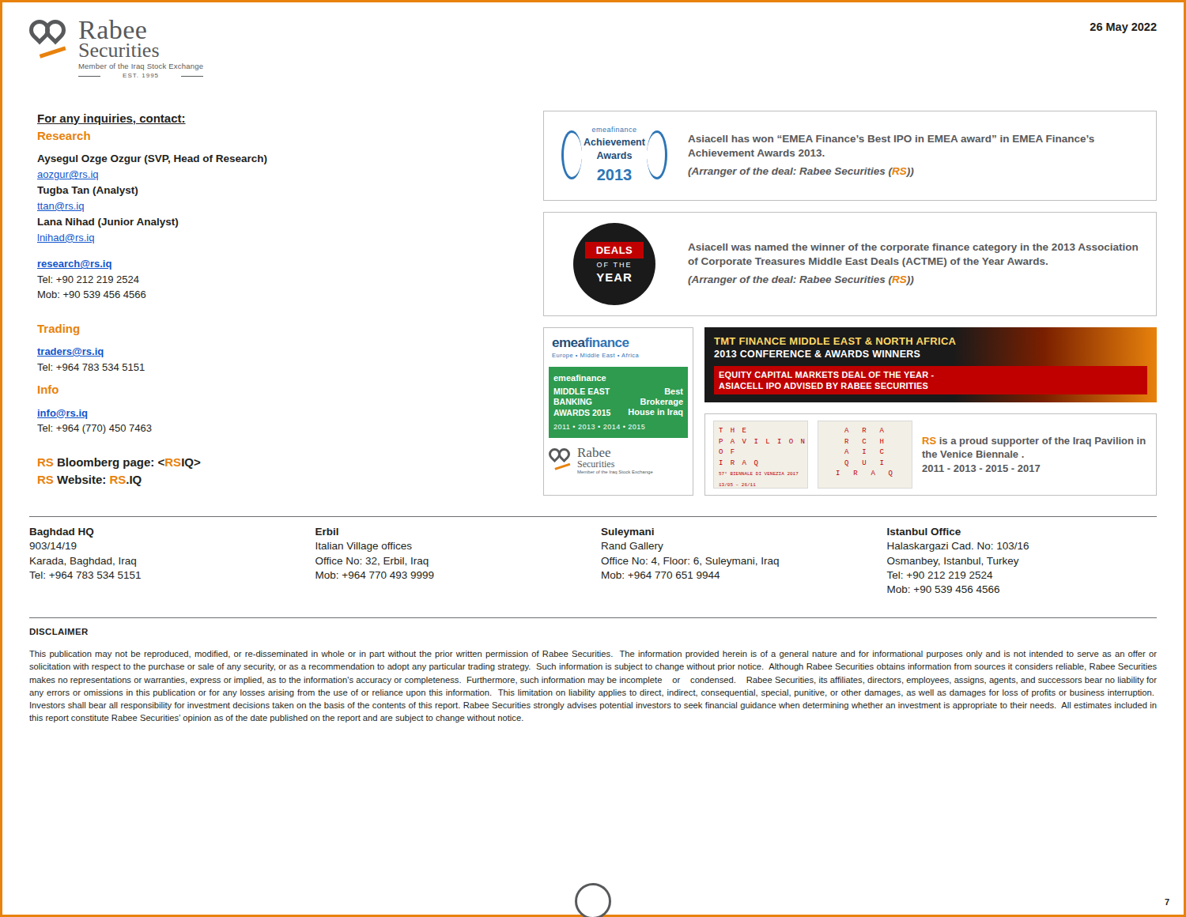Rabee Securities Member of the Iraq Stock Exchange EST. 1995
26 May 2022
For any inquiries, contact:
Research
Aysegul Ozge Ozgur (SVP, Head of Research)
aozgur@rs.iq
Tugba Tan (Analyst)
ttan@rs.iq
Lana Nihad (Junior Analyst)
lnihad@rs.iq
research@rs.iq
Tel: +90 212 219 2524
Mob: +90 539 456 4566
Trading
traders@rs.iq
Tel: +964 783 534 5151
Info
info@rs.iq
Tel: +964 (770) 450 7463
RS Bloomberg page: <RSIQ>
RS Website: RS.IQ
emeafinance
Achievement
Awards
2013
Asiacell has won “EMEA Finance’s Best IPO in EMEA award” in EMEA Finance’s Achievement Awards 2013. (Arranger of the deal: Rabee Securities (RS))
DEALS
OF THE
YEAR
Asiacell was named the winner of the corporate finance category in the 2013 Association of Corporate Treasures Middle East Deals (ACTME) of the Year Awards. (Arranger of the deal: Rabee Securities (RS))
emeafinance
Europe • Middle East • Africa
emeafinance
Best
Brokerage
House in Iraq
MIDDLE EAST
BANKING
AWARDS 2015
2011 • 2013 • 2014 • 2015
Rabee Securities Member of the Iraq Stock Exchange
TMT FINANCE MIDDLE EAST & NORTH AFRICA
2013 CONFERENCE & AWARDS WINNERS
EQUITY CAPITAL MARKETS DEAL OF THE YEAR -
ASIACELL IPO ADVISED BY RABEE SECURITIES
T H E
P A V I L I O N
O F
I R A Q
57° BIENNALE DI VENEZIA 2017
13/05 – 26/11
A R A
R C H
A I C
Q U I
I R A Q
RS is a proud supporter of the Iraq Pavilion in the Venice Biennale .
2011 - 2013 - 2015 - 2017
Baghdad HQ
903/14/19
Karada, Baghdad, Iraq
Tel: +964 783 534 5151
Erbil
Italian Village offices
Office No: 32, Erbil, Iraq
Mob: +964 770 493 9999
Suleymani
Rand Gallery
Office No: 4, Floor: 6, Suleymani, Iraq
Mob: +964 770 651 9944
Istanbul Office
Halaskargazi Cad. No: 103/16
Osmanbey, Istanbul, Turkey
Tel: +90 212 219 2524
Mob: +90 539 456 4566
DISCLAIMER
This publication may not be reproduced, modified, or re-disseminated in whole or in part without the prior written permission of Rabee Securities. The information provided herein is of a general nature and for informational purposes only and is not intended to serve as an offer or solicitation with respect to the purchase or sale of any security, or as a recommendation to adopt any particular trading strategy. Such information is subject to change without prior notice. Although Rabee Securities obtains information from sources it considers reliable, Rabee Securities makes no representations or warranties, express or implied, as to the information's accuracy or completeness. Furthermore, such information may be incomplete or condensed. Rabee Securities, its affiliates, directors, employees, assigns, agents, and successors bear no liability for any errors or omissions in this publication or for any losses arising from the use of or reliance upon this information. This limitation on liability applies to direct, indirect, consequential, special, punitive, or other damages, as well as damages for loss of profits or business interruption. Investors shall bear all responsibility for investment decisions taken on the basis of the contents of this report. Rabee Securities strongly advises potential investors to seek financial guidance when determining whether an investment is appropriate to their needs. All estimates included in this report constitute Rabee Securities’ opinion as of the date published on the report and are subject to change without notice.
7